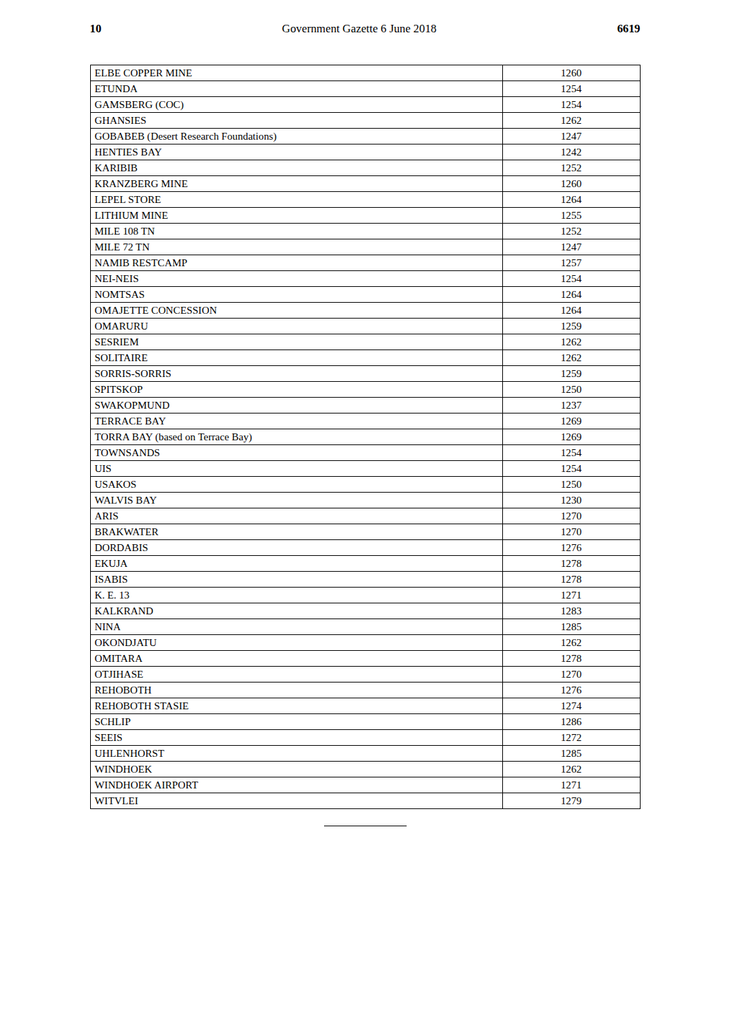10 Government Gazette 6 June 2018 6619
| ELBE COPPER MINE | 1260 |
| ETUNDA | 1254 |
| GAMSBERG (COC) | 1254 |
| GHANSIES | 1262 |
| GOBABEB (Desert Research Foundations) | 1247 |
| HENTIES BAY | 1242 |
| KARIBIB | 1252 |
| KRANZBERG MINE | 1260 |
| LEPEL STORE | 1264 |
| LITHIUM MINE | 1255 |
| MILE 108 TN | 1252 |
| MILE 72 TN | 1247 |
| NAMIB RESTCAMP | 1257 |
| NEI-NEIS | 1254 |
| NOMTSAS | 1264 |
| OMAJETTE CONCESSION | 1264 |
| OMARURU | 1259 |
| SESRIEM | 1262 |
| SOLITAIRE | 1262 |
| SORRIS-SORRIS | 1259 |
| SPITSKOP | 1250 |
| SWAKOPMUND | 1237 |
| TERRACE BAY | 1269 |
| TORRA BAY (based on Terrace Bay) | 1269 |
| TOWNSANDS | 1254 |
| UIS | 1254 |
| USAKOS | 1250 |
| WALVIS BAY | 1230 |
| ARIS | 1270 |
| BRAKWATER | 1270 |
| DORDABIS | 1276 |
| EKUJA | 1278 |
| ISABIS | 1278 |
| K. E. 13 | 1271 |
| KALKRAND | 1283 |
| NINA | 1285 |
| OKONDJATU | 1262 |
| OMITARA | 1278 |
| OTJIHASE | 1270 |
| REHOBOTH | 1276 |
| REHOBOTH STASIE | 1274 |
| SCHLIP | 1286 |
| SEEIS | 1272 |
| UHLENHORST | 1285 |
| WINDHOEK | 1262 |
| WINDHOEK AIRPORT | 1271 |
| WITVLEI | 1279 |